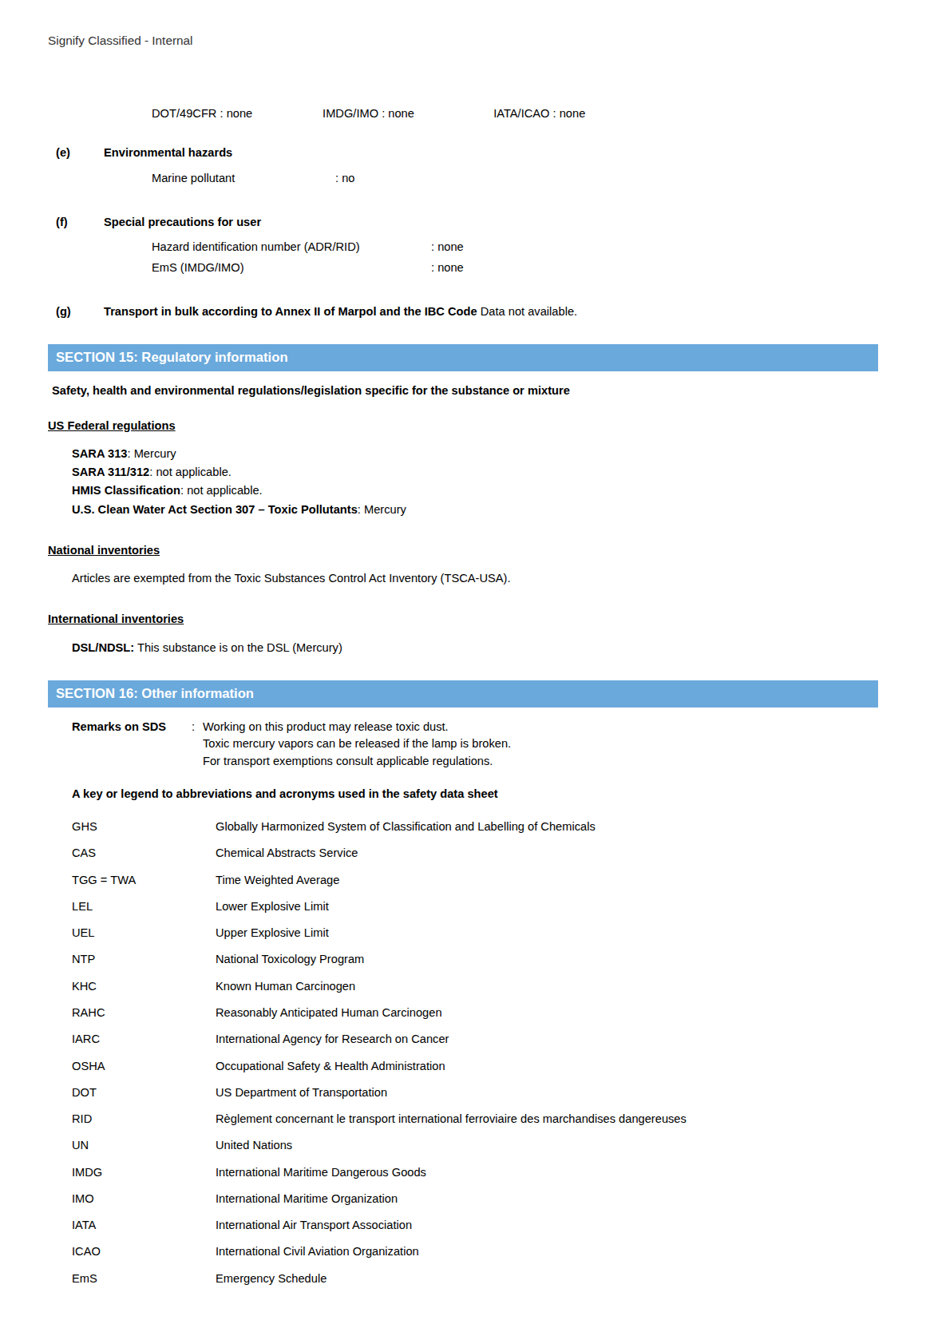Signify Classified - Internal
DOT/49CFR : none IMDG/IMO : none IATA/ICAO : none
(e) Environmental hazards
Marine pollutant: no
(f) Special precautions for user
Hazard identification number (ADR/RID): none
EmS (IMDG/IMO): none
(g) Transport in bulk according to Annex II of Marpol and the IBC Code Data not available.
SECTION 15: Regulatory information
Safety, health and environmental regulations/legislation specific for the substance or mixture
US Federal regulations
SARA 313: Mercury
SARA 311/312: not applicable.
HMIS Classification: not applicable.
U.S. Clean Water Act Section 307 – Toxic Pollutants: Mercury
National inventories
Articles are exempted from the Toxic Substances Control Act Inventory (TSCA-USA).
International inventories
DSL/NDSL: This substance is on the DSL (Mercury)
SECTION 16: Other information
Remarks on SDS: Working on this product may release toxic dust.
Toxic mercury vapors can be released if the lamp is broken.
For transport exemptions consult applicable regulations.
A key or legend to abbreviations and acronyms used in the safety data sheet
| GHS | Globally Harmonized System of Classification and Labelling of Chemicals |
| CAS | Chemical Abstracts Service |
| TGG = TWA | Time Weighted Average |
| LEL | Lower Explosive Limit |
| UEL | Upper Explosive Limit |
| NTP | National Toxicology Program |
| KHC | Known Human Carcinogen |
| RAHC | Reasonably Anticipated Human Carcinogen |
| IARC | International Agency for Research on Cancer |
| OSHA | Occupational Safety & Health Administration |
| DOT | US Department of Transportation |
| RID | Règlement concernant le transport international ferroviaire des marchandises dangereuses |
| UN | United Nations |
| IMDG | International Maritime Dangerous Goods |
| IMO | International Maritime Organization |
| IATA | International Air Transport Association |
| ICAO | International Civil Aviation Organization |
| EmS | Emergency Schedule |